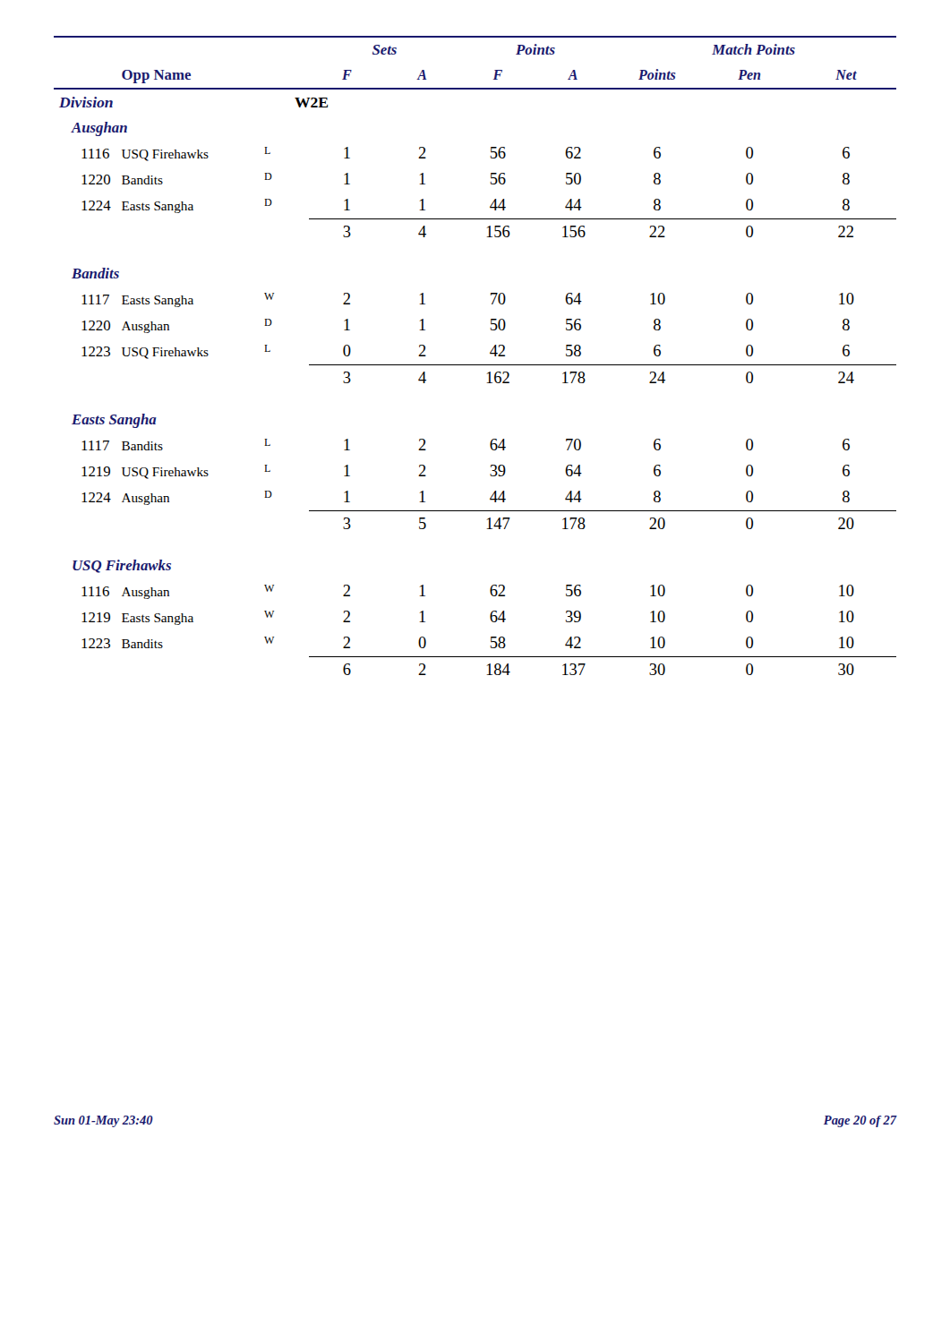| | Sets | Points | Match Points |
| Opp Name | | F | A | F | A | Points | Pen | Net |
| Division | W2E |
| Ausghan |
| 1116 | USQ Firehawks | L | 1 | 2 | 56 | 62 | 6 | 0 | 6 |
| 1220 | Bandits | D | 1 | 1 | 56 | 50 | 8 | 0 | 8 |
| 1224 | Easts Sangha | D | 1 | 1 | 44 | 44 | 8 | 0 | 8 |
| | 3 | 4 | 156 | 156 | 22 | 0 | 22 |
| Bandits |
| 1117 | Easts Sangha | W | 2 | 1 | 70 | 64 | 10 | 0 | 10 |
| 1220 | Ausghan | D | 1 | 1 | 50 | 56 | 8 | 0 | 8 |
| 1223 | USQ Firehawks | L | 0 | 2 | 42 | 58 | 6 | 0 | 6 |
| | 3 | 4 | 162 | 178 | 24 | 0 | 24 |
| Easts Sangha |
| 1117 | Bandits | L | 1 | 2 | 64 | 70 | 6 | 0 | 6 |
| 1219 | USQ Firehawks | L | 1 | 2 | 39 | 64 | 6 | 0 | 6 |
| 1224 | Ausghan | D | 1 | 1 | 44 | 44 | 8 | 0 | 8 |
| | 3 | 5 | 147 | 178 | 20 | 0 | 20 |
| USQ Firehawks |
| 1116 | Ausghan | W | 2 | 1 | 62 | 56 | 10 | 0 | 10 |
| 1219 | Easts Sangha | W | 2 | 1 | 64 | 39 | 10 | 0 | 10 |
| 1223 | Bandits | W | 2 | 0 | 58 | 42 | 10 | 0 | 10 |
| | 6 | 2 | 184 | 137 | 30 | 0 | 30 |
Sun 01-May 23:40 Page 20 of 27